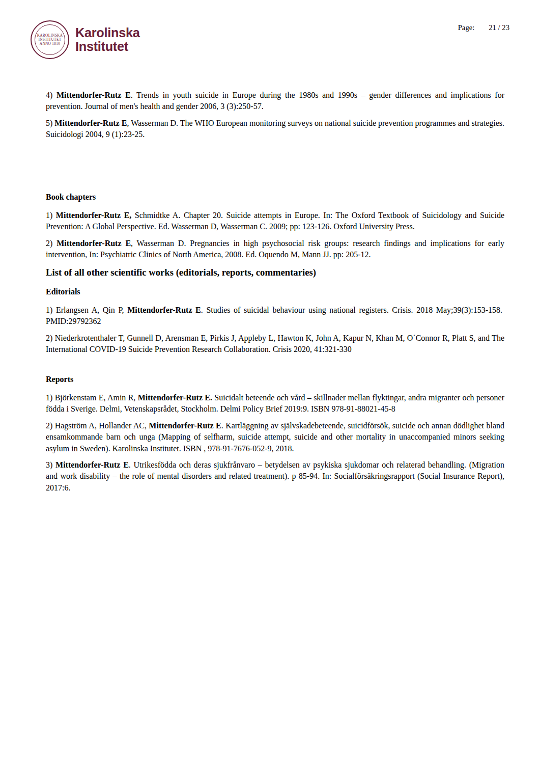KAROLINSKA
INSTITUTET
ANNO 1810
Karolinska
Institutet
Page: 21 / 23
4) Mittendorfer-Rutz E. Trends in youth suicide in Europe during the 1980s and 1990s – gender differences and implications for prevention. Journal of men's health and gender 2006, 3 (3):250-57.
5) Mittendorfer-Rutz E, Wasserman D. The WHO European monitoring surveys on national suicide prevention programmes and strategies. Suicidologi 2004, 9 (1):23-25.
Book chapters
1) Mittendorfer-Rutz E, Schmidtke A. Chapter 20. Suicide attempts in Europe. In: The Oxford Textbook of Suicidology and Suicide Prevention: A Global Perspective. Ed. Wasserman D, Wasserman C. 2009; pp: 123-126. Oxford University Press.
2) Mittendorfer-Rutz E, Wasserman D. Pregnancies in high psychosocial risk groups: research findings and implications for early intervention, In: Psychiatric Clinics of North America, 2008. Ed. Oquendo M, Mann JJ. pp: 205-12.
List of all other scientific works (editorials, reports, commentaries)
Editorials
1) Erlangsen A, Qin P, Mittendorfer-Rutz E. Studies of suicidal behaviour using national registers. Crisis. 2018 May;39(3):153-158. PMID:29792362
2) Niederkrotenthaler T, Gunnell D, Arensman E, Pirkis J, Appleby L, Hawton K, John A, Kapur N, Khan M, O´Connor R, Platt S, and The International COVID-19 Suicide Prevention Research Collaboration. Crisis 2020, 41:321-330
Reports
1) Björkenstam E, Amin R, Mittendorfer-Rutz E. Suicidalt beteende och vård – skillnader mellan flyktingar, andra migranter och personer födda i Sverige. Delmi, Vetenskapsrådet, Stockholm. Delmi Policy Brief 2019:9. ISBN 978-91-88021-45-8
2) Hagström A, Hollander AC, Mittendorfer-Rutz E. Kartläggning av självskadebeteende, suicidförsök, suicide och annan dödlighet bland ensamkommande barn och unga (Mapping of selfharm, suicide attempt, suicide and other mortality in unaccompanied minors seeking asylum in Sweden). Karolinska Institutet. ISBN , 978-91-7676-052-9, 2018.
3) Mittendorfer-Rutz E. Utrikesfödda och deras sjukfrånvaro – betydelsen av psykiska sjukdomar och relaterad behandling. (Migration and work disability – the role of mental disorders and related treatment). p 85-94. In: Socialförsäkringsrapport (Social Insurance Report), 2017:6.